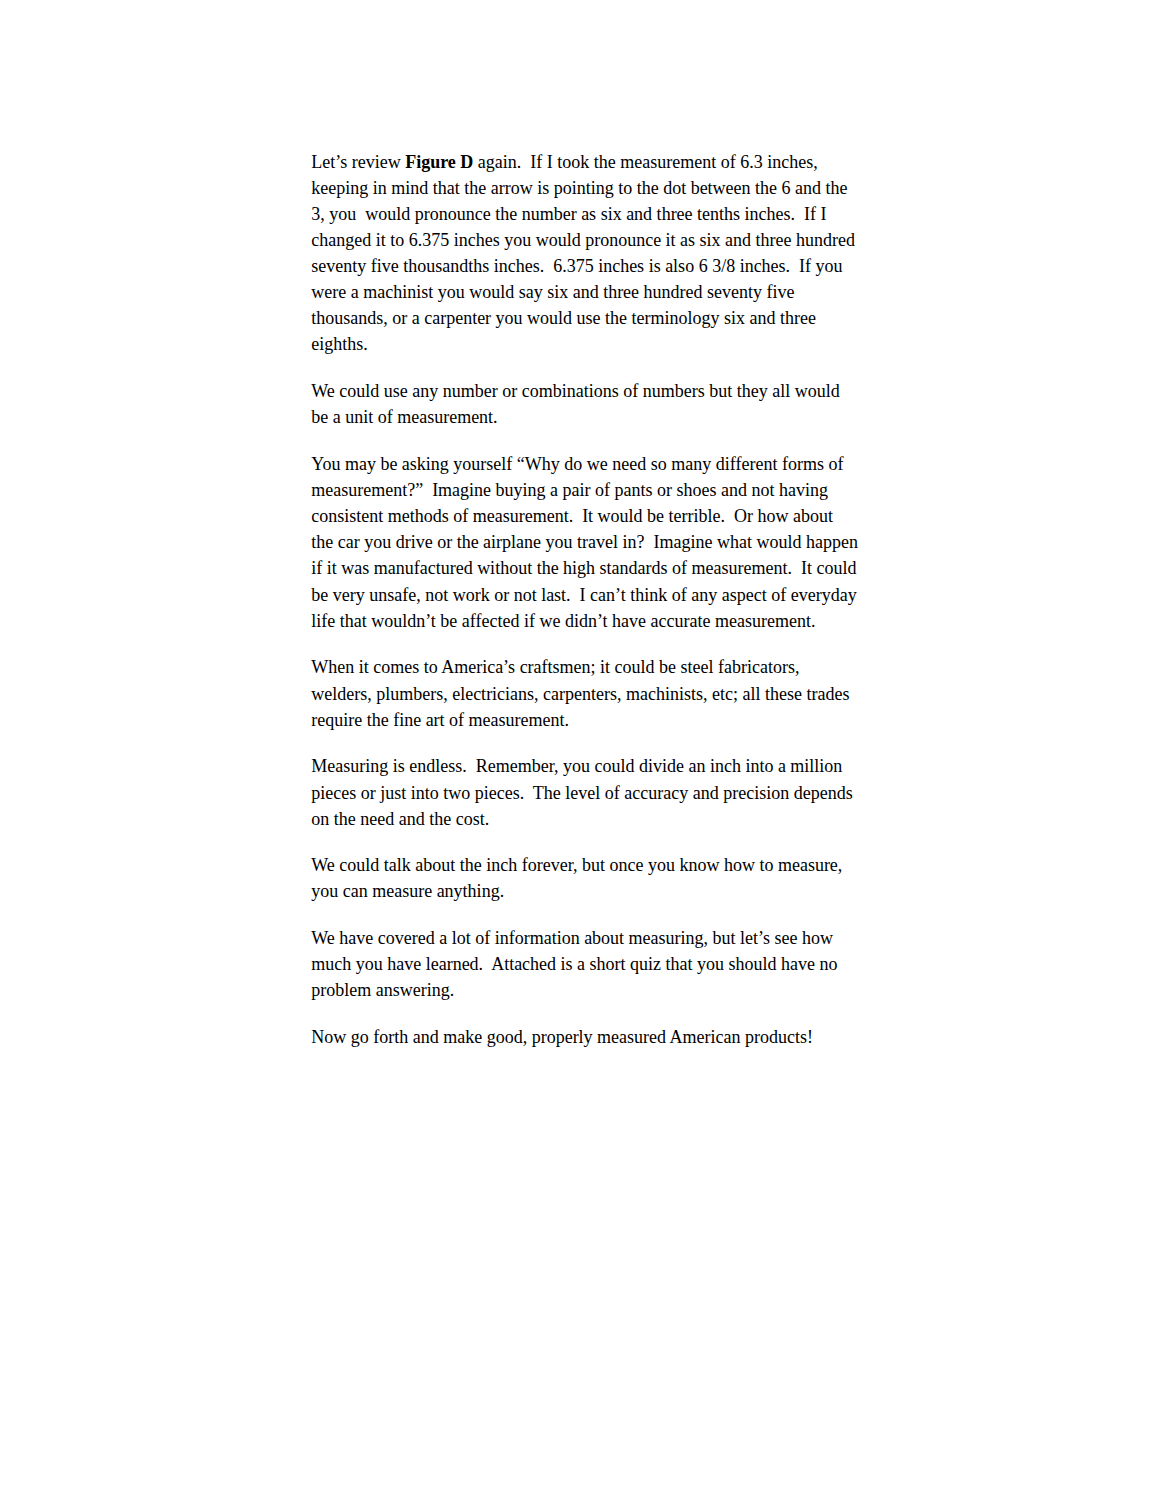Let’s review Figure D again. If I took the measurement of 6.3 inches, keeping in mind that the arrow is pointing to the dot between the 6 and the 3, you would pronounce the number as six and three tenths inches. If I changed it to 6.375 inches you would pronounce it as six and three hundred seventy five thousandths inches. 6.375 inches is also 6 3/8 inches. If you were a machinist you would say six and three hundred seventy five thousands, or a carpenter you would use the terminology six and three eighths.
We could use any number or combinations of numbers but they all would be a unit of measurement.
You may be asking yourself “Why do we need so many different forms of measurement?” Imagine buying a pair of pants or shoes and not having consistent methods of measurement. It would be terrible. Or how about the car you drive or the airplane you travel in? Imagine what would happen if it was manufactured without the high standards of measurement. It could be very unsafe, not work or not last. I can’t think of any aspect of everyday life that wouldn’t be affected if we didn’t have accurate measurement.
When it comes to America’s craftsmen; it could be steel fabricators, welders, plumbers, electricians, carpenters, machinists, etc; all these trades require the fine art of measurement.
Measuring is endless. Remember, you could divide an inch into a million pieces or just into two pieces. The level of accuracy and precision depends on the need and the cost.
We could talk about the inch forever, but once you know how to measure, you can measure anything.
We have covered a lot of information about measuring, but let’s see how much you have learned. Attached is a short quiz that you should have no problem answering.
Now go forth and make good, properly measured American products!